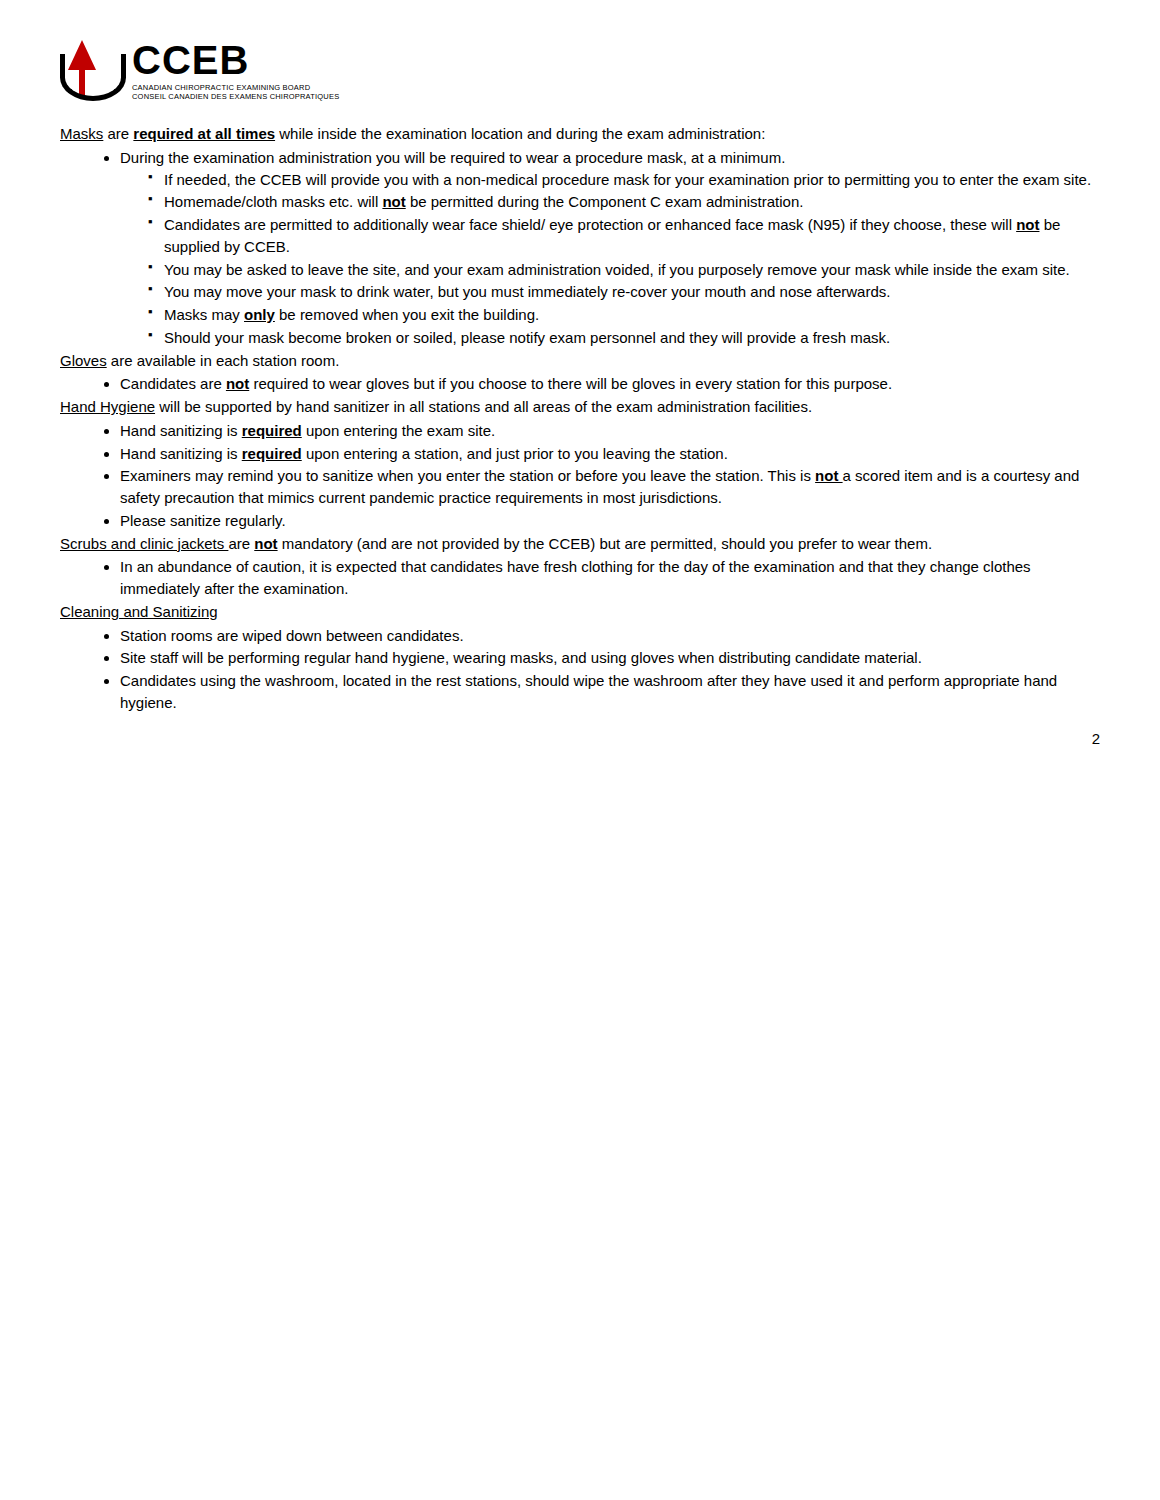CCEB
CANADIAN CHIROPRACTIC EXAMINING BOARD
CONSEIL CANADIEN DES EXAMENS CHIROPRATIQUES
Masks are required at all times while inside the examination location and during the exam administration:
During the examination administration you will be required to wear a procedure mask, at a minimum.
If needed, the CCEB will provide you with a non-medical procedure mask for your examination prior to permitting you to enter the exam site.
Homemade/cloth masks etc. will not be permitted during the Component C exam administration.
Candidates are permitted to additionally wear face shield/ eye protection or enhanced face mask (N95) if they choose, these will not be supplied by CCEB.
You may be asked to leave the site, and your exam administration voided, if you purposely remove your mask while inside the exam site.
You may move your mask to drink water, but you must immediately re-cover your mouth and nose afterwards.
Masks may only be removed when you exit the building.
Should your mask become broken or soiled, please notify exam personnel and they will provide a fresh mask.
Gloves are available in each station room.
Candidates are not required to wear gloves but if you choose to there will be gloves in every station for this purpose.
Hand Hygiene will be supported by hand sanitizer in all stations and all areas of the exam administration facilities.
Hand sanitizing is required upon entering the exam site.
Hand sanitizing is required upon entering a station, and just prior to you leaving the station.
Examiners may remind you to sanitize when you enter the station or before you leave the station. This is not a scored item and is a courtesy and safety precaution that mimics current pandemic practice requirements in most jurisdictions.
Please sanitize regularly.
Scrubs and clinic jackets are not mandatory (and are not provided by the CCEB) but are permitted, should you prefer to wear them.
In an abundance of caution, it is expected that candidates have fresh clothing for the day of the examination and that they change clothes immediately after the examination.
Cleaning and Sanitizing
Station rooms are wiped down between candidates.
Site staff will be performing regular hand hygiene, wearing masks, and using gloves when distributing candidate material.
Candidates using the washroom, located in the rest stations, should wipe the washroom after they have used it and perform appropriate hand hygiene.
2